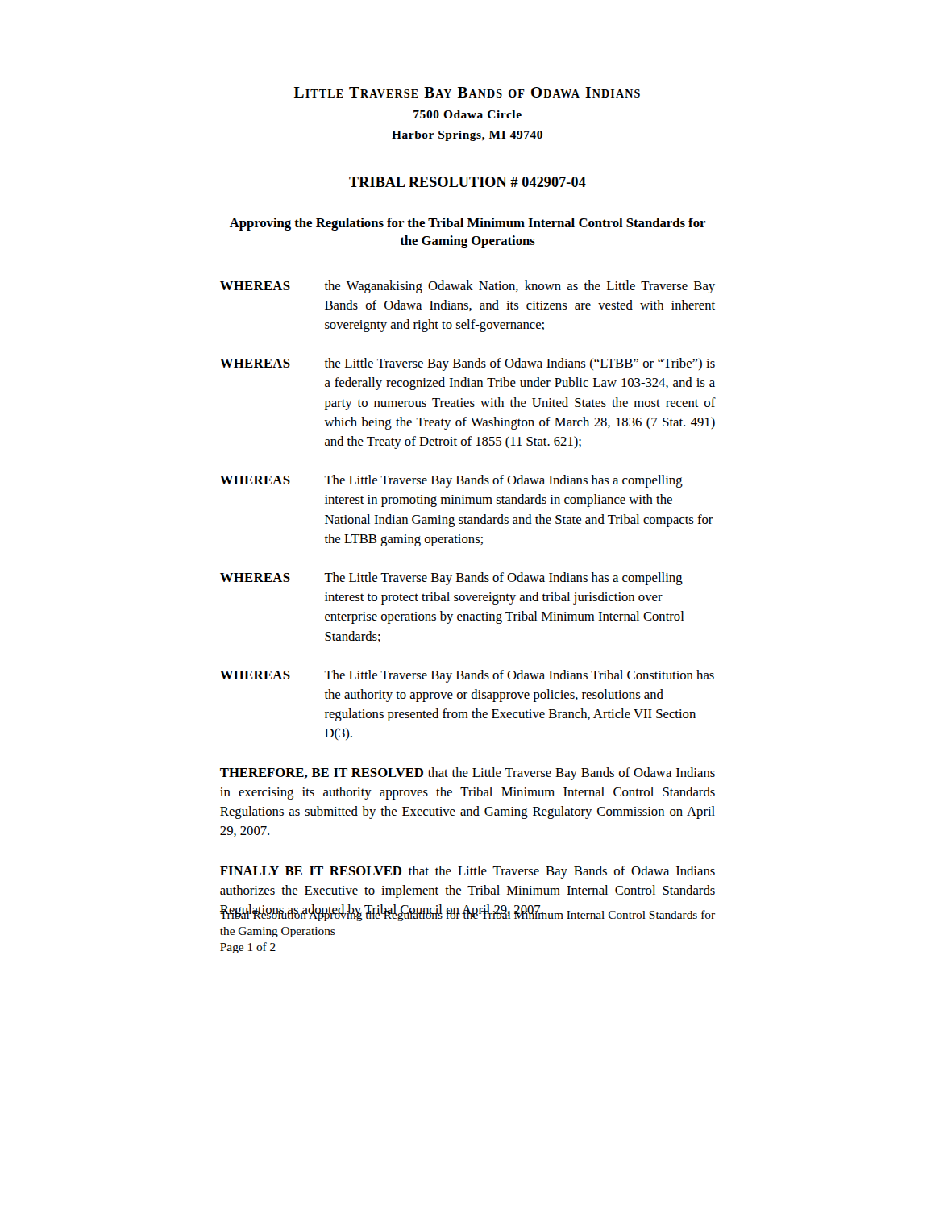Little Traverse Bay Bands of Odawa Indians
7500 Odawa Circle
Harbor Springs, MI 49740
TRIBAL RESOLUTION # 042907-04
Approving the Regulations for the Tribal Minimum Internal Control Standards for the Gaming Operations
WHEREAS
the Waganakising Odawak Nation, known as the Little Traverse Bay Bands of Odawa Indians, and its citizens are vested with inherent sovereignty and right to self-governance;
WHEREAS
the Little Traverse Bay Bands of Odawa Indians (“LTBB” or “Tribe”) is a federally recognized Indian Tribe under Public Law 103-324, and is a party to numerous Treaties with the United States the most recent of which being the Treaty of Washington of March 28, 1836 (7 Stat. 491) and the Treaty of Detroit of 1855 (11 Stat. 621);
WHEREAS
The Little Traverse Bay Bands of Odawa Indians has a compelling interest in promoting minimum standards in compliance with the National Indian Gaming standards and the State and Tribal compacts for the LTBB gaming operations;
WHEREAS
The Little Traverse Bay Bands of Odawa Indians has a compelling interest to protect tribal sovereignty and tribal jurisdiction over enterprise operations by enacting Tribal Minimum Internal Control Standards;
WHEREAS
The Little Traverse Bay Bands of Odawa Indians Tribal Constitution has the authority to approve or disapprove policies, resolutions and regulations presented from the Executive Branch, Article VII Section D(3).
THEREFORE, BE IT RESOLVED that the Little Traverse Bay Bands of Odawa Indians in exercising its authority approves the Tribal Minimum Internal Control Standards Regulations as submitted by the Executive and Gaming Regulatory Commission on April 29, 2007.
FINALLY BE IT RESOLVED that the Little Traverse Bay Bands of Odawa Indians authorizes the Executive to implement the Tribal Minimum Internal Control Standards Regulations as adopted by Tribal Council on April 29, 2007.
Tribal Resolution Approving the Regulations for the Tribal Minimum Internal Control Standards for the Gaming Operations
Page 1 of 2